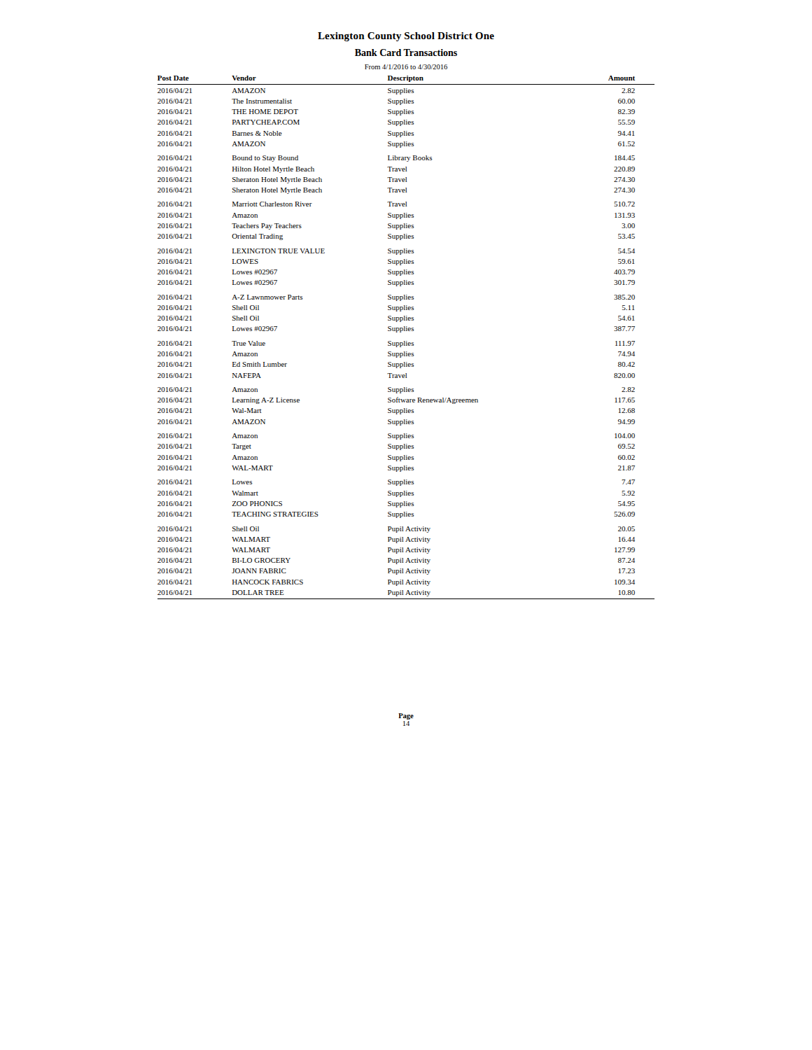Lexington County School District One
Bank Card Transactions
From 4/1/2016 to 4/30/2016
| Post Date | Vendor | Descripton | Amount |
| --- | --- | --- | --- |
| 2016/04/21 | AMAZON | Supplies | 2.82 |
| 2016/04/21 | The Instrumentalist | Supplies | 60.00 |
| 2016/04/21 | THE HOME DEPOT | Supplies | 82.39 |
| 2016/04/21 | PARTYCHEAP.COM | Supplies | 55.59 |
| 2016/04/21 | Barnes & Noble | Supplies | 94.41 |
| 2016/04/21 | AMAZON | Supplies | 61.52 |
| 2016/04/21 | Bound to Stay Bound | Library Books | 184.45 |
| 2016/04/21 | Hilton Hotel Myrtle Beach | Travel | 220.89 |
| 2016/04/21 | Sheraton Hotel Myrtle Beach | Travel | 274.30 |
| 2016/04/21 | Sheraton Hotel Myrtle Beach | Travel | 274.30 |
| 2016/04/21 | Marriott Charleston River | Travel | 510.72 |
| 2016/04/21 | Amazon | Supplies | 131.93 |
| 2016/04/21 | Teachers Pay Teachers | Supplies | 3.00 |
| 2016/04/21 | Oriental Trading | Supplies | 53.45 |
| 2016/04/21 | LEXINGTON TRUE VALUE | Supplies | 54.54 |
| 2016/04/21 | LOWES | Supplies | 59.61 |
| 2016/04/21 | Lowes #02967 | Supplies | 403.79 |
| 2016/04/21 | Lowes #02967 | Supplies | 301.79 |
| 2016/04/21 | A-Z Lawnmower Parts | Supplies | 385.20 |
| 2016/04/21 | Shell Oil | Supplies | 5.11 |
| 2016/04/21 | Shell Oil | Supplies | 54.61 |
| 2016/04/21 | Lowes #02967 | Supplies | 387.77 |
| 2016/04/21 | True Value | Supplies | 111.97 |
| 2016/04/21 | Amazon | Supplies | 74.94 |
| 2016/04/21 | Ed Smith Lumber | Supplies | 80.42 |
| 2016/04/21 | NAFEPA | Travel | 820.00 |
| 2016/04/21 | Amazon | Supplies | 2.82 |
| 2016/04/21 | Learning A-Z License | Software Renewal/Agreemen | 117.65 |
| 2016/04/21 | Wal-Mart | Supplies | 12.68 |
| 2016/04/21 | AMAZON | Supplies | 94.99 |
| 2016/04/21 | Amazon | Supplies | 104.00 |
| 2016/04/21 | Target | Supplies | 69.52 |
| 2016/04/21 | Amazon | Supplies | 60.02 |
| 2016/04/21 | WAL-MART | Supplies | 21.87 |
| 2016/04/21 | Lowes | Supplies | 7.47 |
| 2016/04/21 | Walmart | Supplies | 5.92 |
| 2016/04/21 | ZOO PHONICS | Supplies | 54.95 |
| 2016/04/21 | TEACHING STRATEGIES | Supplies | 526.09 |
| 2016/04/21 | Shell Oil | Pupil Activity | 20.05 |
| 2016/04/21 | WALMART | Pupil Activity | 16.44 |
| 2016/04/21 | WALMART | Pupil Activity | 127.99 |
| 2016/04/21 | BI-LO GROCERY | Pupil Activity | 87.24 |
| 2016/04/21 | JOANN FABRIC | Pupil Activity | 17.23 |
| 2016/04/21 | HANCOCK FABRICS | Pupil Activity | 109.34 |
| 2016/04/21 | DOLLAR TREE | Pupil Activity | 10.80 |
Page
14